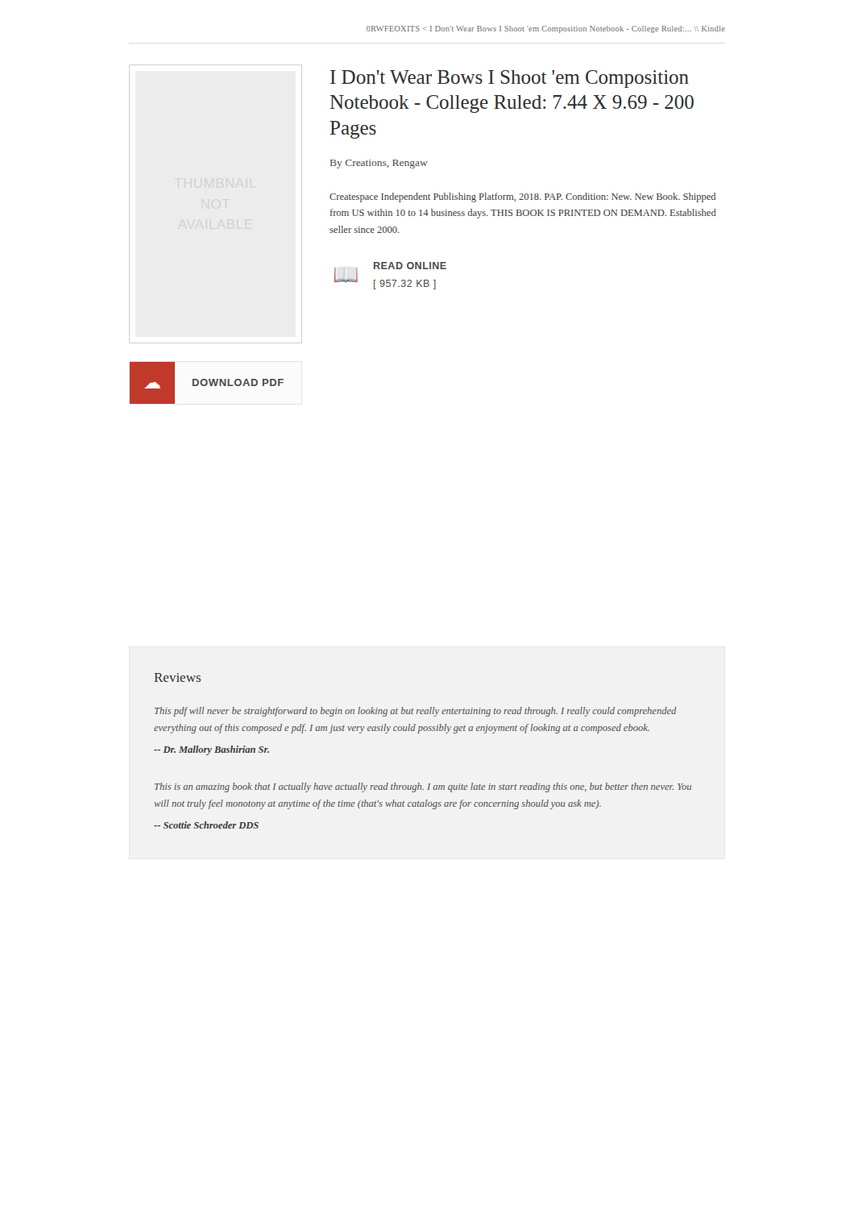0RWFEOXITS < I Don't Wear Bows I Shoot 'em Composition Notebook - College Ruled:... \\ Kindle
Thumbnail
not
available
☁
DOWNLOAD PDF
I Don't Wear Bows I Shoot 'em Composition Notebook - College Ruled: 7.44 X 9.69 - 200 Pages
By Creations, Rengaw
Createspace Independent Publishing Platform, 2018. PAP. Condition: New. New Book. Shipped from US within 10 to 14 business days. THIS BOOK IS PRINTED ON DEMAND. Established seller since 2000.
📖
READ ONLINE [ 957.32 KB ]
Reviews
This pdf will never be straightforward to begin on looking at but really entertaining to read through. I really could comprehended everything out of this composed e pdf. I am just very easily could possibly get a enjoyment of looking at a composed ebook.
-- Dr. Mallory Bashirian Sr.
This is an amazing book that I actually have actually read through. I am quite late in start reading this one, but better then never. You will not truly feel monotony at anytime of the time (that's what catalogs are for concerning should you ask me).
-- Scottie Schroeder DDS